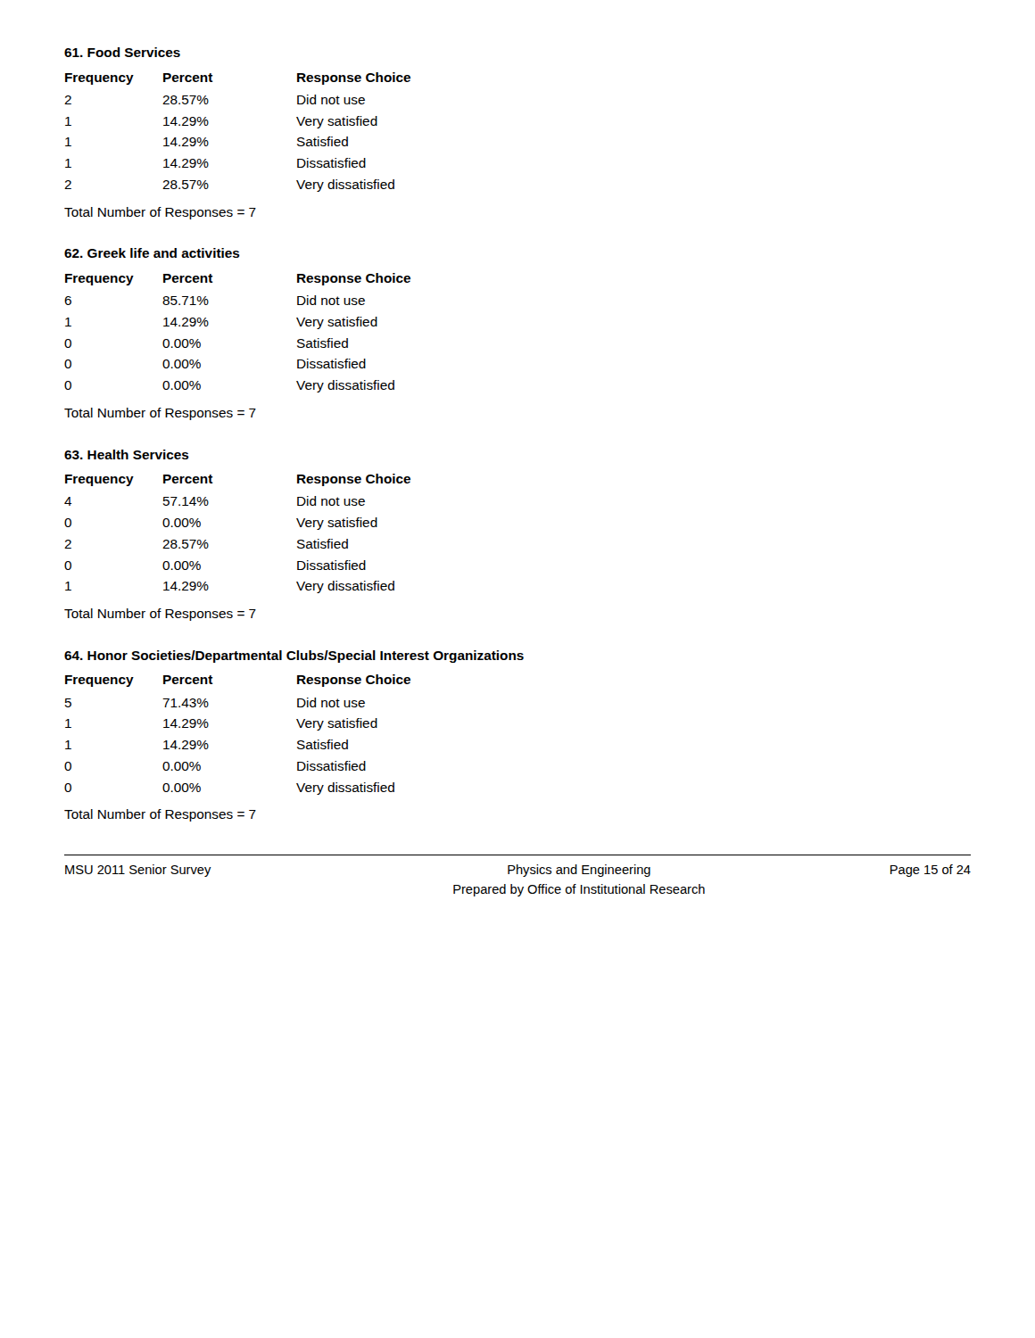61. Food Services
| Frequency | Percent | Response Choice |
| --- | --- | --- |
| 2 | 28.57% | Did not use |
| 1 | 14.29% | Very satisfied |
| 1 | 14.29% | Satisfied |
| 1 | 14.29% | Dissatisfied |
| 2 | 28.57% | Very dissatisfied |
Total Number of Responses = 7
62. Greek life and activities
| Frequency | Percent | Response Choice |
| --- | --- | --- |
| 6 | 85.71% | Did not use |
| 1 | 14.29% | Very satisfied |
| 0 | 0.00% | Satisfied |
| 0 | 0.00% | Dissatisfied |
| 0 | 0.00% | Very dissatisfied |
Total Number of Responses = 7
63. Health Services
| Frequency | Percent | Response Choice |
| --- | --- | --- |
| 4 | 57.14% | Did not use |
| 0 | 0.00% | Very satisfied |
| 2 | 28.57% | Satisfied |
| 0 | 0.00% | Dissatisfied |
| 1 | 14.29% | Very dissatisfied |
Total Number of Responses = 7
64. Honor Societies/Departmental Clubs/Special Interest Organizations
| Frequency | Percent | Response Choice |
| --- | --- | --- |
| 5 | 71.43% | Did not use |
| 1 | 14.29% | Very satisfied |
| 1 | 14.29% | Satisfied |
| 0 | 0.00% | Dissatisfied |
| 0 | 0.00% | Very dissatisfied |
Total Number of Responses = 7
| MSU 2011 Senior Survey | Physics and Engineering | Page 15 of 24 |
| | Prepared by Office of Institutional Research | |